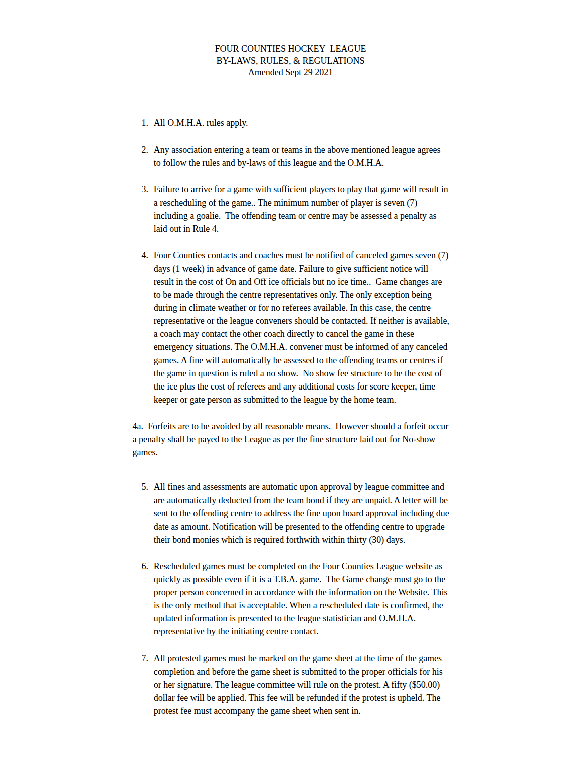FOUR COUNTIES HOCKEY LEAGUE
BY-LAWS, RULES, & REGULATIONS
Amended Sept 29 2021
All O.M.H.A. rules apply.
Any association entering a team or teams in the above mentioned league agrees to follow the rules and by-laws of this league and the O.M.H.A.
Failure to arrive for a game with sufficient players to play that game will result in a rescheduling of the game.. The minimum number of player is seven (7) including a goalie. The offending team or centre may be assessed a penalty as laid out in Rule 4.
Four Counties contacts and coaches must be notified of canceled games seven (7) days (1 week) in advance of game date. Failure to give sufficient notice will result in the cost of On and Off ice officials but no ice time.. Game changes are to be made through the centre representatives only. The only exception being during in climate weather or for no referees available. In this case, the centre representative or the league conveners should be contacted. If neither is available, a coach may contact the other coach directly to cancel the game in these emergency situations. The O.M.H.A. convener must be informed of any canceled games. A fine will automatically be assessed to the offending teams or centres if the game in question is ruled a no show. No show fee structure to be the cost of the ice plus the cost of referees and any additional costs for score keeper, time keeper or gate person as submitted to the league by the home team.
4a. Forfeits are to be avoided by all reasonable means. However should a forfeit occur a penalty shall be payed to the League as per the fine structure laid out for No-show games.
All fines and assessments are automatic upon approval by league committee and are automatically deducted from the team bond if they are unpaid. A letter will be sent to the offending centre to address the fine upon board approval including due date as amount. Notification will be presented to the offending centre to upgrade their bond monies which is required forthwith within thirty (30) days.
Rescheduled games must be completed on the Four Counties League website as quickly as possible even if it is a T.B.A. game. The Game change must go to the proper person concerned in accordance with the information on the Website. This is the only method that is acceptable. When a rescheduled date is confirmed, the updated information is presented to the league statistician and O.M.H.A. representative by the initiating centre contact.
All protested games must be marked on the game sheet at the time of the games completion and before the game sheet is submitted to the proper officials for his or her signature. The league committee will rule on the protest. A fifty ($50.00) dollar fee will be applied. This fee will be refunded if the protest is upheld. The protest fee must accompany the game sheet when sent in.